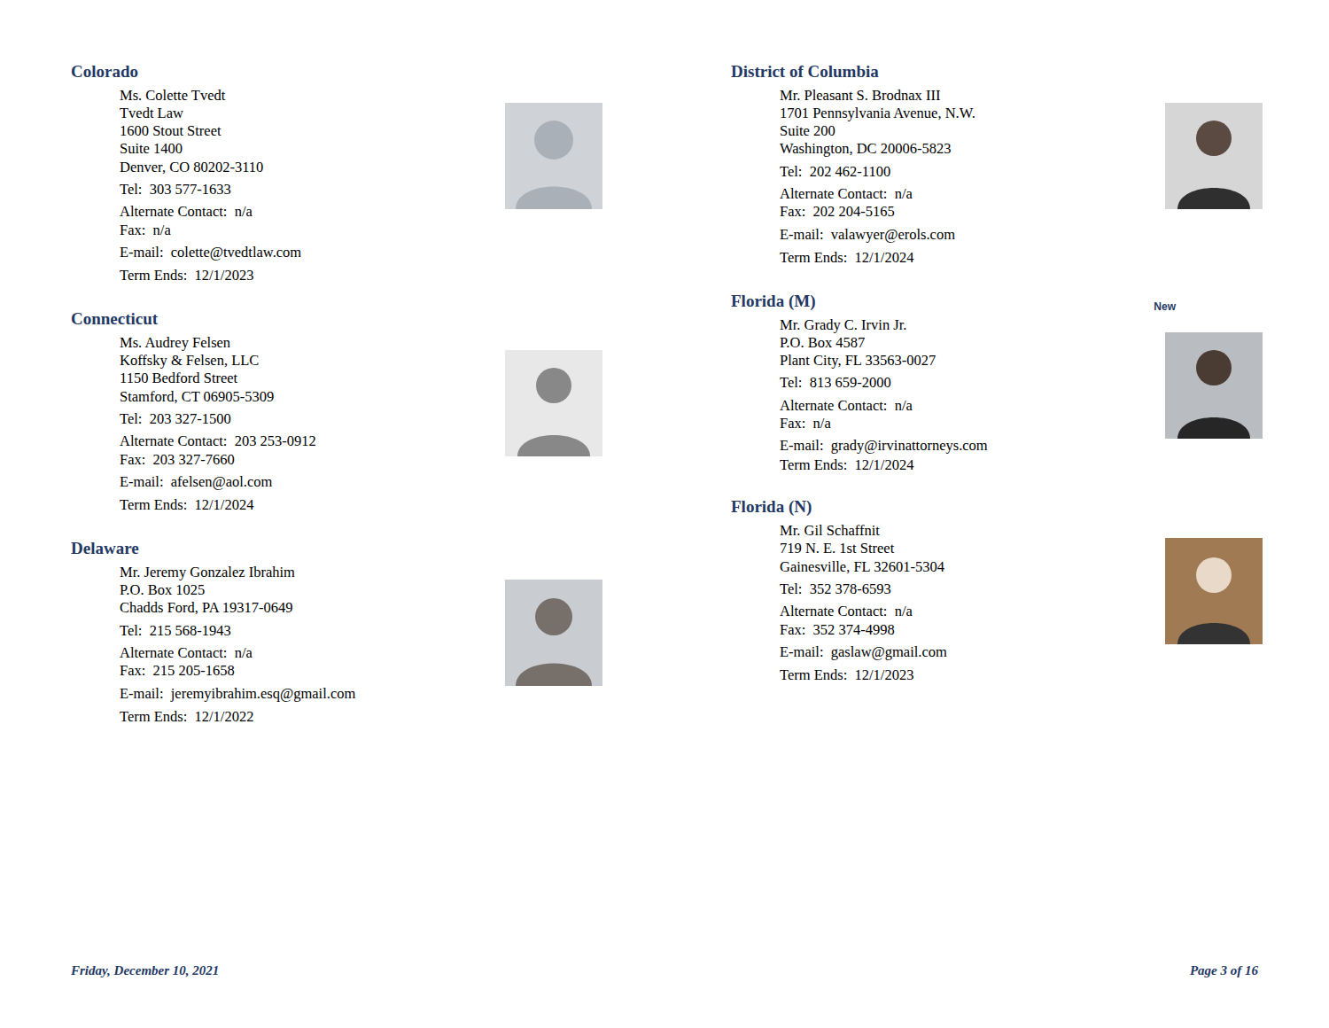Colorado
Ms. Colette Tvedt
Tvedt Law
1600 Stout Street
Suite 1400
Denver, CO 80202-3110
Tel: 303 577-1633
Alternate Contact: n/a
Fax: n/a
E-mail: colette@tvedtlaw.com
Term Ends: 12/1/2023
Connecticut
Ms. Audrey Felsen
Koffsky & Felsen, LLC
1150 Bedford Street
Stamford, CT 06905-5309
Tel: 203 327-1500
Alternate Contact: 203 253-0912
Fax: 203 327-7660
E-mail: afelsen@aol.com
Term Ends: 12/1/2024
Delaware
Mr. Jeremy Gonzalez Ibrahim
P.O. Box 1025
Chadds Ford, PA 19317-0649
Tel: 215 568-1943
Alternate Contact: n/a
Fax: 215 205-1658
E-mail: jeremyibrahim.esq@gmail.com
Term Ends: 12/1/2022
District of Columbia
Mr. Pleasant S. Brodnax III
1701 Pennsylvania Avenue, N.W.
Suite 200
Washington, DC 20006-5823
Tel: 202 462-1100
Alternate Contact: n/a
Fax: 202 204-5165
E-mail: valawyer@erols.com
Term Ends: 12/1/2024
Florida (M)
New
Mr. Grady C. Irvin Jr.
P.O. Box 4587
Plant City, FL 33563-0027
Tel: 813 659-2000
Alternate Contact: n/a
Fax: n/a
E-mail: grady@irvinattorneys.com
Term Ends: 12/1/2024
Florida (N)
Mr. Gil Schaffnit
719 N. E. 1st Street
Gainesville, FL 32601-5304
Tel: 352 378-6593
Alternate Contact: n/a
Fax: 352 374-4998
E-mail: gaslaw@gmail.com
Term Ends: 12/1/2023
Friday, December 10, 2021 Page 3 of 16